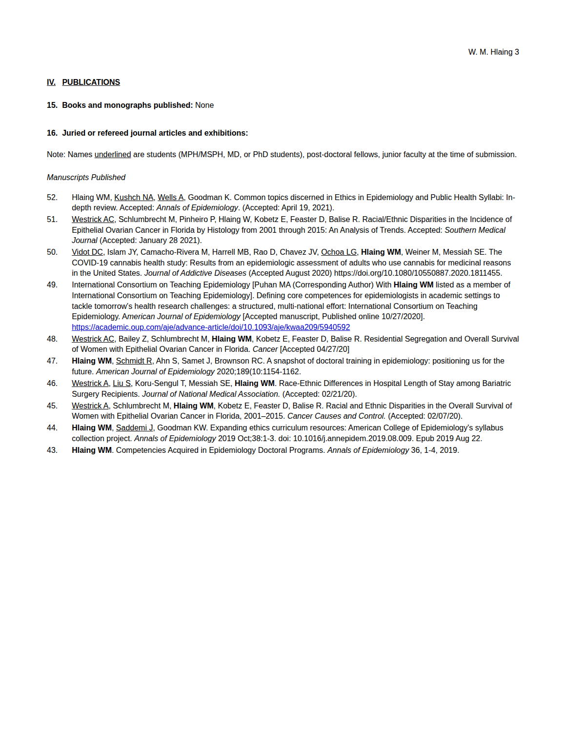W. M. Hlaing 3
IV. PUBLICATIONS
15. Books and monographs published: None
16. Juried or refereed journal articles and exhibitions:
Note: Names underlined are students (MPH/MSPH, MD, or PhD students), post-doctoral fellows, junior faculty at the time of submission.
Manuscripts Published
52.
Hlaing WM, Kushch NA, Wells A, Goodman K. Common topics discerned in Ethics in Epidemiology and Public Health Syllabi: In-depth review. Accepted: Annals of Epidemiology. (Accepted: April 19, 2021).
51.
Westrick AC, Schlumbrecht M, Pinheiro P, Hlaing W, Kobetz E, Feaster D, Balise R. Racial/Ethnic Disparities in the Incidence of Epithelial Ovarian Cancer in Florida by Histology from 2001 through 2015: An Analysis of Trends. Accepted: Southern Medical Journal (Accepted: January 28 2021).
50.
Vidot DC, Islam JY, Camacho-Rivera M, Harrell MB, Rao D, Chavez JV, Ochoa LG, Hlaing WM, Weiner M, Messiah SE. The COVID-19 cannabis health study: Results from an epidemiologic assessment of adults who use cannabis for medicinal reasons in the United States. Journal of Addictive Diseases (Accepted August 2020) https://doi.org/10.1080/10550887.2020.1811455.
49.
International Consortium on Teaching Epidemiology [Puhan MA (Corresponding Author) With Hlaing WM listed as a member of International Consortium on Teaching Epidemiology]. Defining core competences for epidemiologists in academic settings to tackle tomorrow's health research challenges: a structured, multi-national effort: International Consortium on Teaching Epidemiology. American Journal of Epidemiology [Accepted manuscript, Published online 10/27/2020].
https://academic.oup.com/aje/advance-article/doi/10.1093/aje/kwaa209/5940592
48.
Westrick AC, Bailey Z, Schlumbrecht M, Hlaing WM, Kobetz E, Feaster D, Balise R. Residential Segregation and Overall Survival of Women with Epithelial Ovarian Cancer in Florida. Cancer [Accepted 04/27/20]
47.
Hlaing WM, Schmidt R, Ahn S, Samet J, Brownson RC. A snapshot of doctoral training in epidemiology: positioning us for the future. American Journal of Epidemiology 2020;189(10:1154-1162.
46.
Westrick A, Liu S, Koru-Sengul T, Messiah SE, Hlaing WM. Race-Ethnic Differences in Hospital Length of Stay among Bariatric Surgery Recipients. Journal of National Medical Association. (Accepted: 02/21/20).
45.
Westrick A, Schlumbrecht M, Hlaing WM, Kobetz E, Feaster D, Balise R. Racial and Ethnic Disparities in the Overall Survival of Women with Epithelial Ovarian Cancer in Florida, 2001–2015. Cancer Causes and Control. (Accepted: 02/07/20).
44.
Hlaing WM, Saddemi J, Goodman KW. Expanding ethics curriculum resources: American College of Epidemiology's syllabus collection project. Annals of Epidemiology 2019 Oct;38:1-3. doi: 10.1016/j.annepidem.2019.08.009. Epub 2019 Aug 22.
43.
Hlaing WM. Competencies Acquired in Epidemiology Doctoral Programs. Annals of Epidemiology 36, 1-4, 2019.